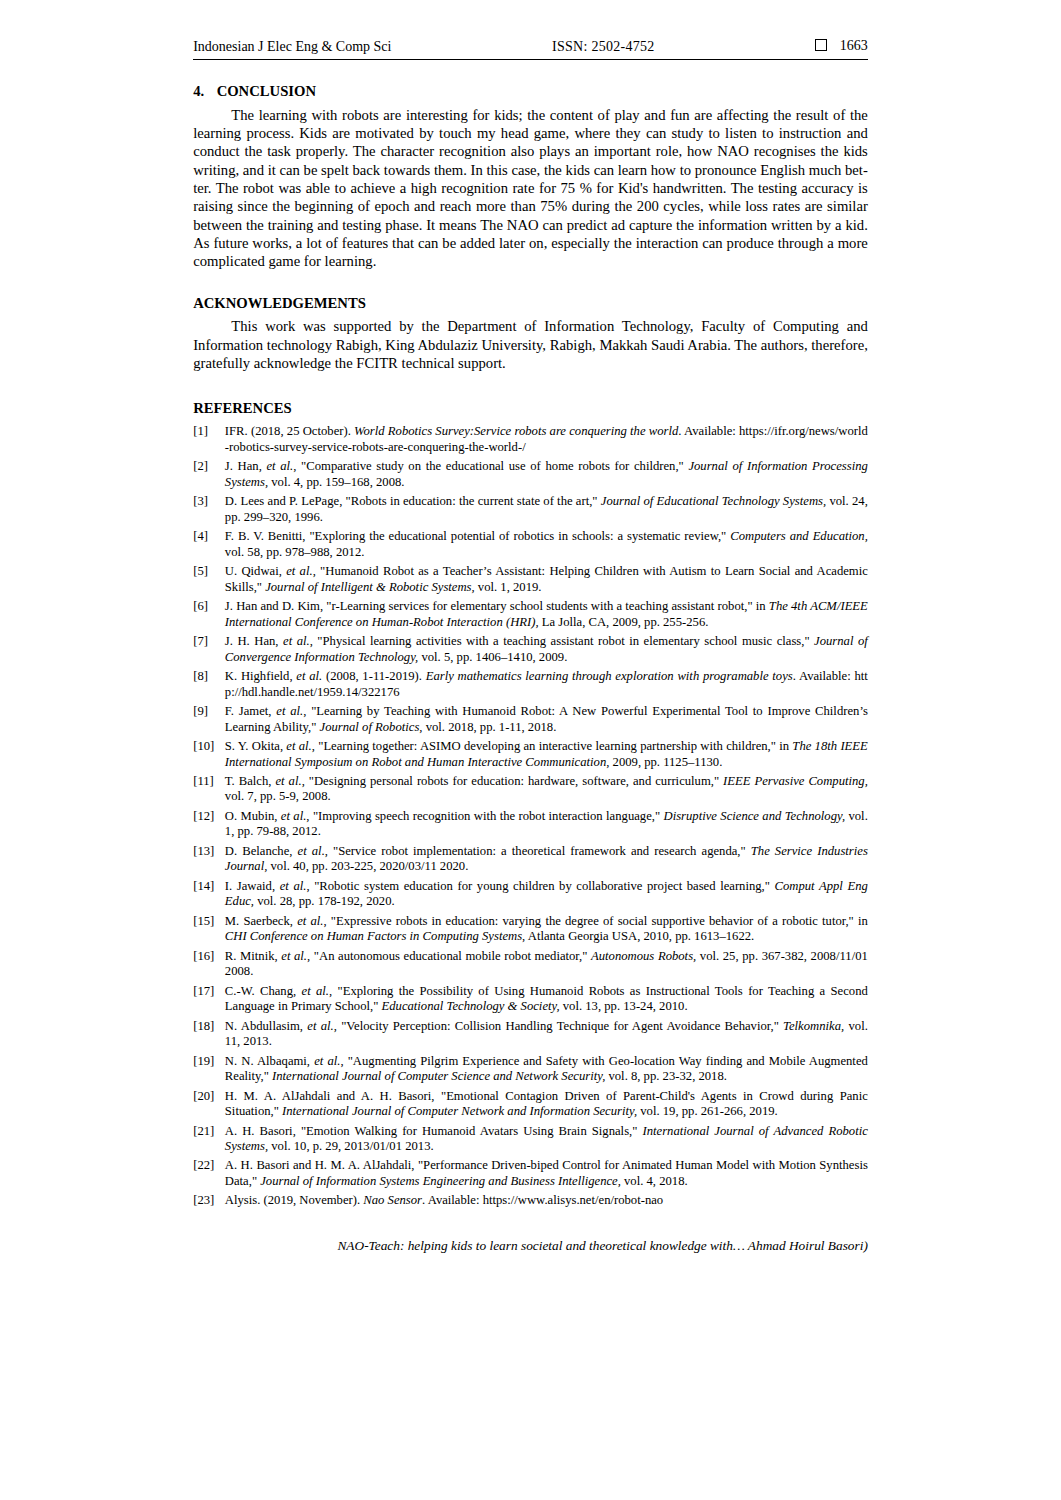Indonesian J Elec Eng & Comp Sci ISSN: 2502-4752 1663
4. CONCLUSION
The learning with robots are interesting for kids; the content of play and fun are affecting the result of the learning process. Kids are motivated by touch my head game, where they can study to listen to instruction and conduct the task properly. The character recognition also plays an important role, how NAO recognises the kids writing, and it can be spelt back towards them. In this case, the kids can learn how to pronounce English much better. The robot was able to achieve a high recognition rate for 75 % for Kid's handwritten. The testing accuracy is raising since the beginning of epoch and reach more than 75% during the 200 cycles, while loss rates are similar between the training and testing phase. It means The NAO can predict ad capture the information written by a kid. As future works, a lot of features that can be added later on, especially the interaction can produce through a more complicated game for learning.
ACKNOWLEDGEMENTS
This work was supported by the Department of Information Technology, Faculty of Computing and Information technology Rabigh, King Abdulaziz University, Rabigh, Makkah Saudi Arabia. The authors, therefore, gratefully acknowledge the FCITR technical support.
REFERENCES
[1] IFR. (2018, 25 October). World Robotics Survey:Service robots are conquering the world. Available: https://ifr.org/news/world-robotics-survey-service-robots-are-conquering-the-world-/
[2] J. Han, et al., "Comparative study on the educational use of home robots for children," Journal of Information Processing Systems, vol. 4, pp. 159–168, 2008.
[3] D. Lees and P. LePage, "Robots in education: the current state of the art," Journal of Educational Technology Systems, vol. 24, pp. 299–320, 1996.
[4] F. B. V. Benitti, "Exploring the educational potential of robotics in schools: a systematic review," Computers and Education, vol. 58, pp. 978–988, 2012.
[5] U. Qidwai, et al., "Humanoid Robot as a Teacher’s Assistant: Helping Children with Autism to Learn Social and Academic Skills," Journal of Intelligent & Robotic Systems, vol. 1, 2019.
[6] J. Han and D. Kim, "r-Learning services for elementary school students with a teaching assistant robot," in The 4th ACM/IEEE International Conference on Human-Robot Interaction (HRI), La Jolla, CA, 2009, pp. 255-256.
[7] J. H. Han, et al., "Physical learning activities with a teaching assistant robot in elementary school music class," Journal of Convergence Information Technology, vol. 5, pp. 1406–1410, 2009.
[8] K. Highfield, et al. (2008, 1-11-2019). Early mathematics learning through exploration with programable toys. Available: http://hdl.handle.net/1959.14/322176
[9] F. Jamet, et al., "Learning by Teaching with Humanoid Robot: A New Powerful Experimental Tool to Improve Children’s Learning Ability," Journal of Robotics, vol. 2018, pp. 1-11, 2018.
[10] S. Y. Okita, et al., "Learning together: ASIMO developing an interactive learning partnership with children," in The 18th IEEE International Symposium on Robot and Human Interactive Communication, 2009, pp. 1125–1130.
[11] T. Balch, et al., "Designing personal robots for education: hardware, software, and curriculum," IEEE Pervasive Computing, vol. 7, pp. 5-9, 2008.
[12] O. Mubin, et al., "Improving speech recognition with the robot interaction language," Disruptive Science and Technology, vol. 1, pp. 79-88, 2012.
[13] D. Belanche, et al., "Service robot implementation: a theoretical framework and research agenda," The Service Industries Journal, vol. 40, pp. 203-225, 2020/03/11 2020.
[14] I. Jawaid, et al., "Robotic system education for young children by collaborative project based learning," Comput Appl Eng Educ, vol. 28, pp. 178-192, 2020.
[15] M. Saerbeck, et al., "Expressive robots in education: varying the degree of social supportive behavior of a robotic tutor," in CHI Conference on Human Factors in Computing Systems, Atlanta Georgia USA, 2010, pp. 1613–1622.
[16] R. Mitnik, et al., "An autonomous educational mobile robot mediator," Autonomous Robots, vol. 25, pp. 367-382, 2008/11/01 2008.
[17] C.-W. Chang, et al., "Exploring the Possibility of Using Humanoid Robots as Instructional Tools for Teaching a Second Language in Primary School," Educational Technology & Society, vol. 13, pp. 13-24, 2010.
[18] N. Abdullasim, et al., "Velocity Perception: Collision Handling Technique for Agent Avoidance Behavior," Telkomnika, vol. 11, 2013.
[19] N. N. Albaqami, et al., "Augmenting Pilgrim Experience and Safety with Geo-location Way finding and Mobile Augmented Reality," International Journal of Computer Science and Network Security, vol. 8, pp. 23-32, 2018.
[20] H. M. A. AlJahdali and A. H. Basori, "Emotional Contagion Driven of Parent-Child's Agents in Crowd during Panic Situation," International Journal of Computer Network and Information Security, vol. 19, pp. 261-266, 2019.
[21] A. H. Basori, "Emotion Walking for Humanoid Avatars Using Brain Signals," International Journal of Advanced Robotic Systems, vol. 10, p. 29, 2013/01/01 2013.
[22] A. H. Basori and H. M. A. AlJahdali, "Performance Driven-biped Control for Animated Human Model with Motion Synthesis Data," Journal of Information Systems Engineering and Business Intelligence, vol. 4, 2018.
[23] Alysis. (2019, November). Nao Sensor. Available: https://www.alisys.net/en/robot-nao
NAO-Teach: helping kids to learn societal and theoretical knowledge with… Ahmad Hoirul Basori)